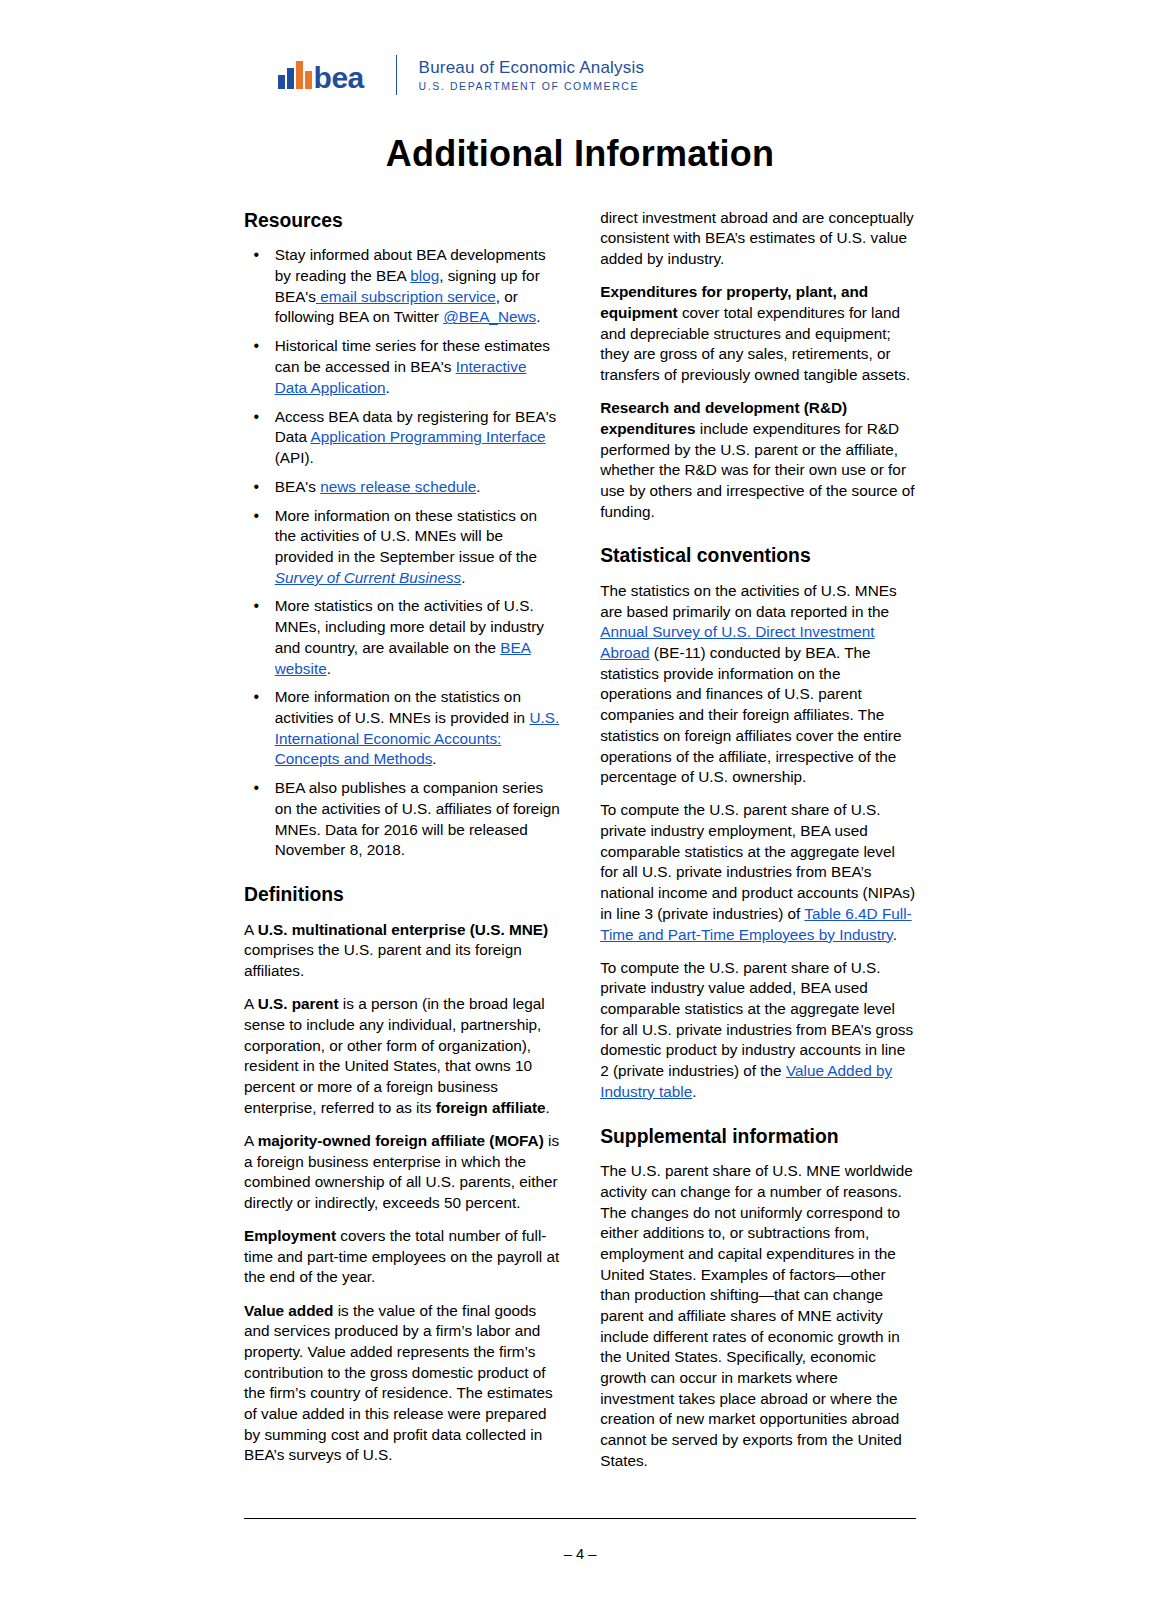bea
Bureau of Economic Analysis
U.S. Department of Commerce
Additional Information
Resources
Stay informed about BEA developments by reading the BEA blog, signing up for BEA's email subscription service, or following BEA on Twitter @BEA_News.
Historical time series for these estimates can be accessed in BEA's Interactive Data Application.
Access BEA data by registering for BEA's Data Application Programming Interface (API).
BEA's news release schedule.
More information on these statistics on the activities of U.S. MNEs will be provided in the September issue of the Survey of Current Business.
More statistics on the activities of U.S. MNEs, including more detail by industry and country, are available on the BEA website.
More information on the statistics on activities of U.S. MNEs is provided in U.S. International Economic Accounts: Concepts and Methods.
BEA also publishes a companion series on the activities of U.S. affiliates of foreign MNEs. Data for 2016 will be released November 8, 2018.
Definitions
A U.S. multinational enterprise (U.S. MNE) comprises the U.S. parent and its foreign affiliates.
A U.S. parent is a person (in the broad legal sense to include any individual, partnership, corporation, or other form of organization), resident in the United States, that owns 10 percent or more of a foreign business enterprise, referred to as its foreign affiliate.
A majority-owned foreign affiliate (MOFA) is a foreign business enterprise in which the combined ownership of all U.S. parents, either directly or indirectly, exceeds 50 percent.
Employment covers the total number of full-time and part-time employees on the payroll at the end of the year.
Value added is the value of the final goods and services produced by a firm’s labor and property. Value added represents the firm’s contribution to the gross domestic product of the firm’s country of residence. The estimates of value added in this release were prepared by summing cost and profit data collected in BEA’s surveys of U.S.
direct investment abroad and are conceptually consistent with BEA’s estimates of U.S. value added by industry.
Expenditures for property, plant, and equipment cover total expenditures for land and depreciable structures and equipment; they are gross of any sales, retirements, or transfers of previously owned tangible assets.
Research and development (R&D) expenditures include expenditures for R&D performed by the U.S. parent or the affiliate, whether the R&D was for their own use or for use by others and irrespective of the source of funding.
Statistical conventions
The statistics on the activities of U.S. MNEs are based primarily on data reported in the Annual Survey of U.S. Direct Investment Abroad (BE-11) conducted by BEA. The statistics provide information on the operations and finances of U.S. parent companies and their foreign affiliates. The statistics on foreign affiliates cover the entire operations of the affiliate, irrespective of the percentage of U.S. ownership.
To compute the U.S. parent share of U.S. private industry employment, BEA used comparable statistics at the aggregate level for all U.S. private industries from BEA’s national income and product accounts (NIPAs) in line 3 (private industries) of Table 6.4D Full-Time and Part-Time Employees by Industry.
To compute the U.S. parent share of U.S. private industry value added, BEA used comparable statistics at the aggregate level for all U.S. private industries from BEA’s gross domestic product by industry accounts in line 2 (private industries) of the Value Added by Industry table.
Supplemental information
The U.S. parent share of U.S. MNE worldwide activity can change for a number of reasons. The changes do not uniformly correspond to either additions to, or subtractions from, employment and capital expenditures in the United States. Examples of factors—other than production shifting—that can change parent and affiliate shares of MNE activity include different rates of economic growth in the United States. Specifically, economic growth can occur in markets where investment takes place abroad or where the creation of new market opportunities abroad cannot be served by exports from the United States.
– 4 –